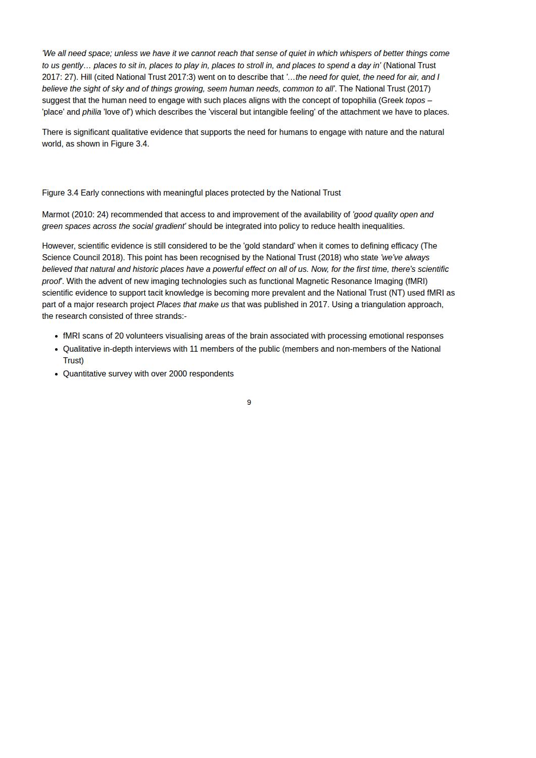'We all need space; unless we have it we cannot reach that sense of quiet in which whispers of better things come to us gently… places to sit in, places to play in, places to stroll in, and places to spend a day in' (National Trust 2017: 27). Hill (cited National Trust 2017:3) went on to describe that '…the need for quiet, the need for air, and I believe the sight of sky and of things growing, seem human needs, common to all'. The National Trust (2017) suggest that the human need to engage with such places aligns with the concept of topophilia (Greek topos – 'place' and philia 'love of') which describes the 'visceral but intangible feeling' of the attachment we have to places.
There is significant qualitative evidence that supports the need for humans to engage with nature and the natural world, as shown in Figure 3.4.
Figure 3.4 Early connections with meaningful places protected by the National Trust
Marmot (2010: 24) recommended that access to and improvement of the availability of 'good quality open and green spaces across the social gradient' should be integrated into policy to reduce health inequalities.
However, scientific evidence is still considered to be the 'gold standard' when it comes to defining efficacy (The Science Council 2018). This point has been recognised by the National Trust (2018) who state 'we've always believed that natural and historic places have a powerful effect on all of us. Now, for the first time, there's scientific proof'. With the advent of new imaging technologies such as functional Magnetic Resonance Imaging (fMRI) scientific evidence to support tacit knowledge is becoming more prevalent and the National Trust (NT) used fMRI as part of a major research project Places that make us that was published in 2017. Using a triangulation approach, the research consisted of three strands:-
fMRI scans of 20 volunteers visualising areas of the brain associated with processing emotional responses
Qualitative in-depth interviews with 11 members of the public (members and non-members of the National Trust)
Quantitative survey with over 2000 respondents
9